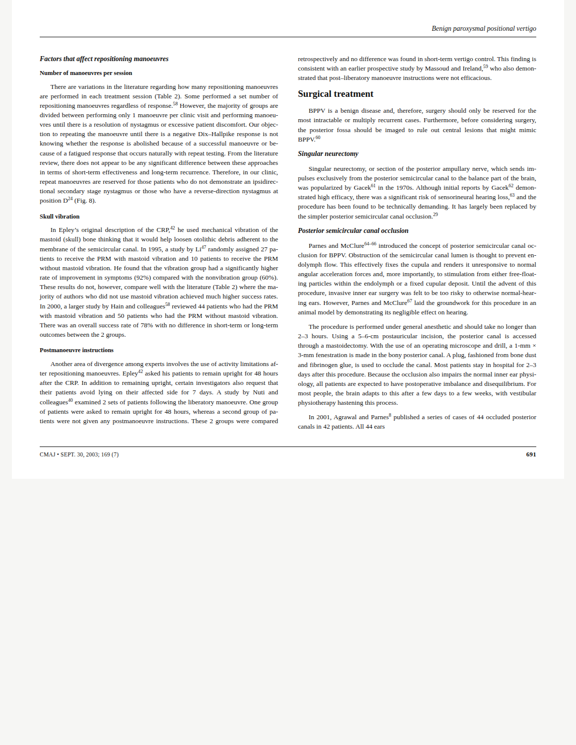Benign paroxysmal positional vertigo
Factors that affect repositioning manoeuvres
Number of manoeuvres per session
There are variations in the literature regarding how many repositioning manoeuvres are performed in each treatment session (Table 2). Some performed a set number of repositioning manoeuvres regardless of response.58 However, the majority of groups are divided between performing only 1 manoeuvre per clinic visit and performing manoeuvres until there is a resolution of nystagmus or excessive patient discomfort. Our objection to repeating the manoeuvre until there is a negative Dix–Hallpike response is not knowing whether the response is abolished because of a successful manoeuvre or because of a fatigued response that occurs naturally with repeat testing. From the literature review, there does not appear to be any significant difference between these approaches in terms of short-term effectiveness and long-term recurrence. Therefore, in our clinic, repeat manoeuvres are reserved for those patients who do not demonstrate an ipsidirectional secondary stage nystagmus or those who have a reverse-direction nystagmus at position D24 (Fig. 8).
Skull vibration
In Epley’s original description of the CRP,42 he used mechanical vibration of the mastoid (skull) bone thinking that it would help loosen otolithic debris adherent to the membrane of the semicircular canal. In 1995, a study by Li47 randomly assigned 27 patients to receive the PRM with mastoid vibration and 10 patients to receive the PRM without mastoid vibration. He found that the vibration group had a significantly higher rate of improvement in symptoms (92%) compared with the nonvibration group (60%). These results do not, however, compare well with the literature (Table 2) where the majority of authors who did not use mastoid vibration achieved much higher success rates. In 2000, a larger study by Hain and colleagues58 reviewed 44 patients who had the PRM with mastoid vibration and 50 patients who had the PRM without mastoid vibration. There was an overall success rate of 78% with no difference in short-term or long-term outcomes between the 2 groups.
Postmanoeuvre instructions
Another area of divergence among experts involves the use of activity limitations after repositioning manoeuvres. Epley42 asked his patients to remain upright for 48 hours after the CRP. In addition to remaining upright, certain investigators also request that their patients avoid lying on their affected side for 7 days. A study by Nuti and colleagues40 examined 2 sets of patients following the liberatory manoeuvre. One group of patients were asked to remain upright for 48 hours, whereas a second group of patients were not given any postmanoeuvre instructions. These 2 groups were compared retrospectively and no difference was found in short-term vertigo control. This finding is consistent with an earlier prospective study by Massoud and Ireland,59 who also demonstrated that post–liberatory manoeuvre instructions were not efficacious.
Surgical treatment
BPPV is a benign disease and, therefore, surgery should only be reserved for the most intractable or multiply recurrent cases. Furthermore, before considering surgery, the posterior fossa should be imaged to rule out central lesions that might mimic BPPV.60
Singular neurectomy
Singular neurectomy, or section of the posterior ampullary nerve, which sends impulses exclusively from the posterior semicircular canal to the balance part of the brain, was popularized by Gacek61 in the 1970s. Although initial reports by Gacek62 demonstrated high efficacy, there was a significant risk of sensorineural hearing loss,63 and the procedure has been found to be technically demanding. It has largely been replaced by the simpler posterior semicircular canal occlusion.29
Posterior semicircular canal occlusion
Parnes and McClure64–66 introduced the concept of posterior semicircular canal occlusion for BPPV. Obstruction of the semicircular canal lumen is thought to prevent endolymph flow. This effectively fixes the cupula and renders it unresponsive to normal angular acceleration forces and, more importantly, to stimulation from either free-floating particles within the endolymph or a fixed cupular deposit. Until the advent of this procedure, invasive inner ear surgery was felt to be too risky to otherwise normal-hearing ears. However, Parnes and McClure67 laid the groundwork for this procedure in an animal model by demonstrating its negligible effect on hearing.
The procedure is performed under general anesthetic and should take no longer than 2–3 hours. Using a 5–6-cm postauricular incision, the posterior canal is accessed through a mastoidectomy. With the use of an operating microscope and drill, a 1-mm × 3-mm fenestration is made in the bony posterior canal. A plug, fashioned from bone dust and fibrinogen glue, is used to occlude the canal. Most patients stay in hospital for 2–3 days after this procedure. Because the occlusion also impairs the normal inner ear physiology, all patients are expected to have postoperative imbalance and disequilibrium. For most people, the brain adapts to this after a few days to a few weeks, with vestibular physiotherapy hastening this process.
In 2001, Agrawal and Parnes8 published a series of cases of 44 occluded posterior canals in 42 patients. All 44 ears
CMAJ • SEPT. 30, 2003; 169 (7) 691